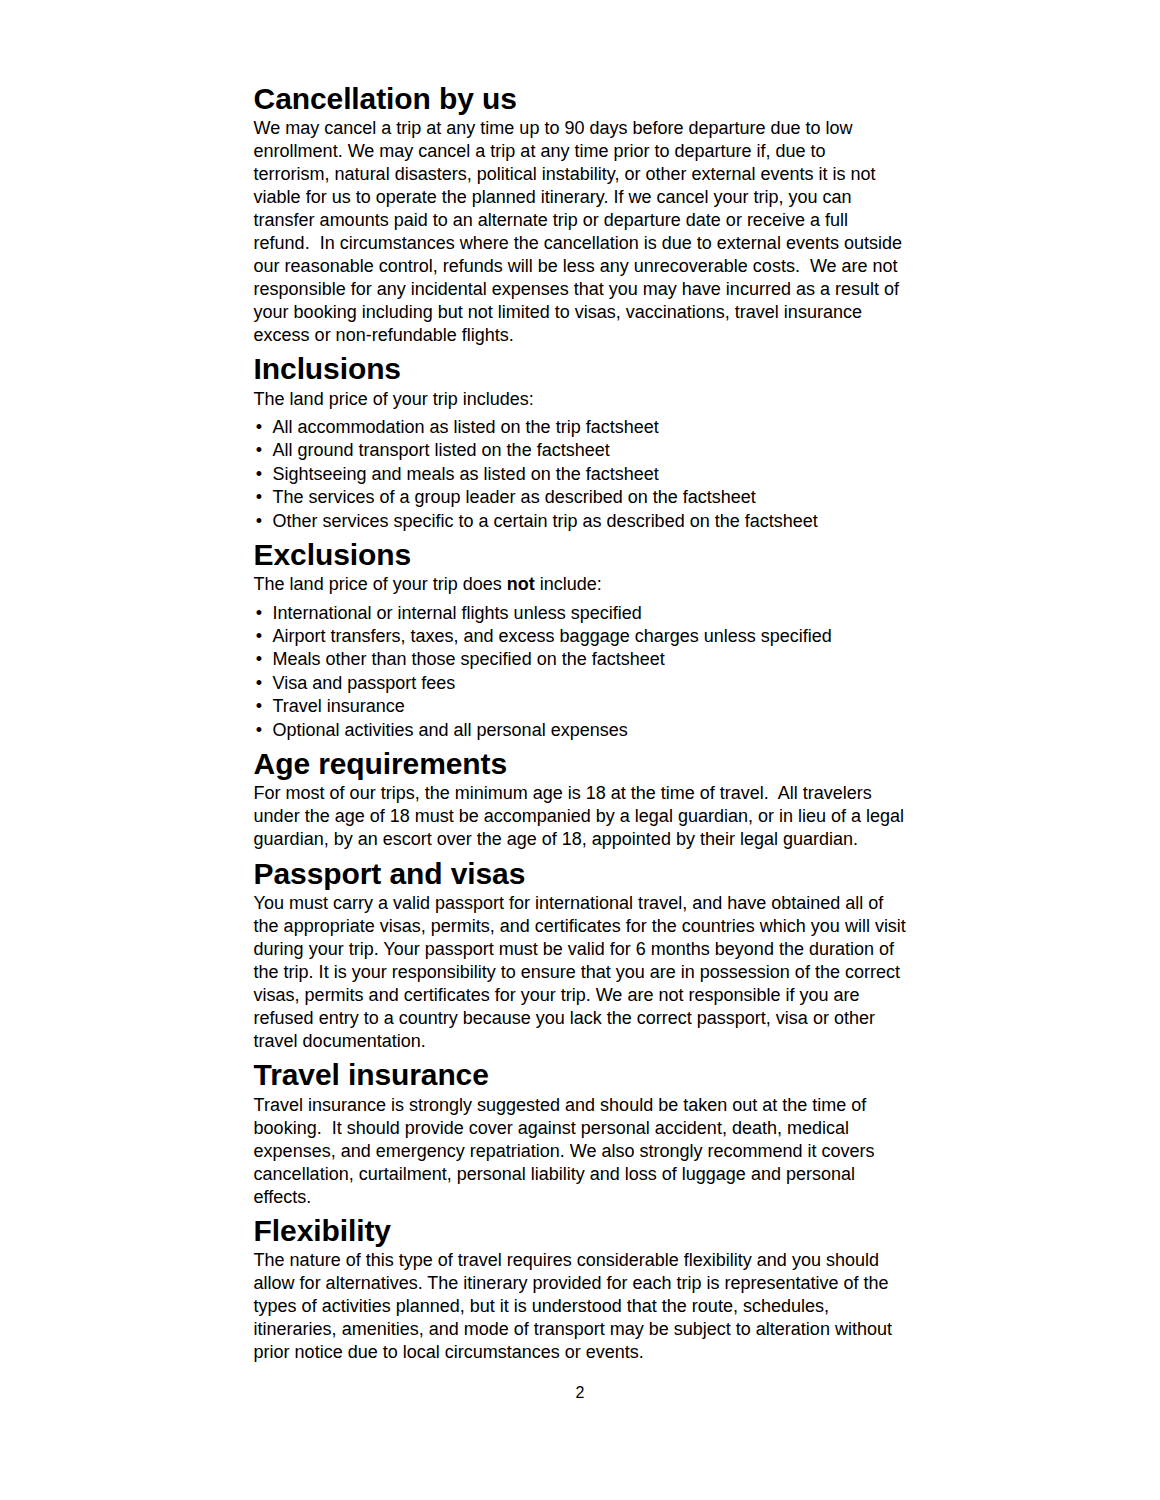Cancellation by us
We may cancel a trip at any time up to 90 days before departure due to low enrollment. We may cancel a trip at any time prior to departure if, due to terrorism, natural disasters, political instability, or other external events it is not viable for us to operate the planned itinerary. If we cancel your trip, you can transfer amounts paid to an alternate trip or departure date or receive a full refund. In circumstances where the cancellation is due to external events outside our reasonable control, refunds will be less any unrecoverable costs. We are not responsible for any incidental expenses that you may have incurred as a result of your booking including but not limited to visas, vaccinations, travel insurance excess or non-refundable flights.
Inclusions
The land price of your trip includes:
All accommodation as listed on the trip factsheet
All ground transport listed on the factsheet
Sightseeing and meals as listed on the factsheet
The services of a group leader as described on the factsheet
Other services specific to a certain trip as described on the factsheet
Exclusions
The land price of your trip does not include:
International or internal flights unless specified
Airport transfers, taxes, and excess baggage charges unless specified
Meals other than those specified on the factsheet
Visa and passport fees
Travel insurance
Optional activities and all personal expenses
Age requirements
For most of our trips, the minimum age is 18 at the time of travel. All travelers under the age of 18 must be accompanied by a legal guardian, or in lieu of a legal guardian, by an escort over the age of 18, appointed by their legal guardian.
Passport and visas
You must carry a valid passport for international travel, and have obtained all of the appropriate visas, permits, and certificates for the countries which you will visit during your trip. Your passport must be valid for 6 months beyond the duration of the trip. It is your responsibility to ensure that you are in possession of the correct visas, permits and certificates for your trip. We are not responsible if you are refused entry to a country because you lack the correct passport, visa or other travel documentation.
Travel insurance
Travel insurance is strongly suggested and should be taken out at the time of booking. It should provide cover against personal accident, death, medical expenses, and emergency repatriation. We also strongly recommend it covers cancellation, curtailment, personal liability and loss of luggage and personal effects.
Flexibility
The nature of this type of travel requires considerable flexibility and you should allow for alternatives. The itinerary provided for each trip is representative of the types of activities planned, but it is understood that the route, schedules, itineraries, amenities, and mode of transport may be subject to alteration without prior notice due to local circumstances or events.
2